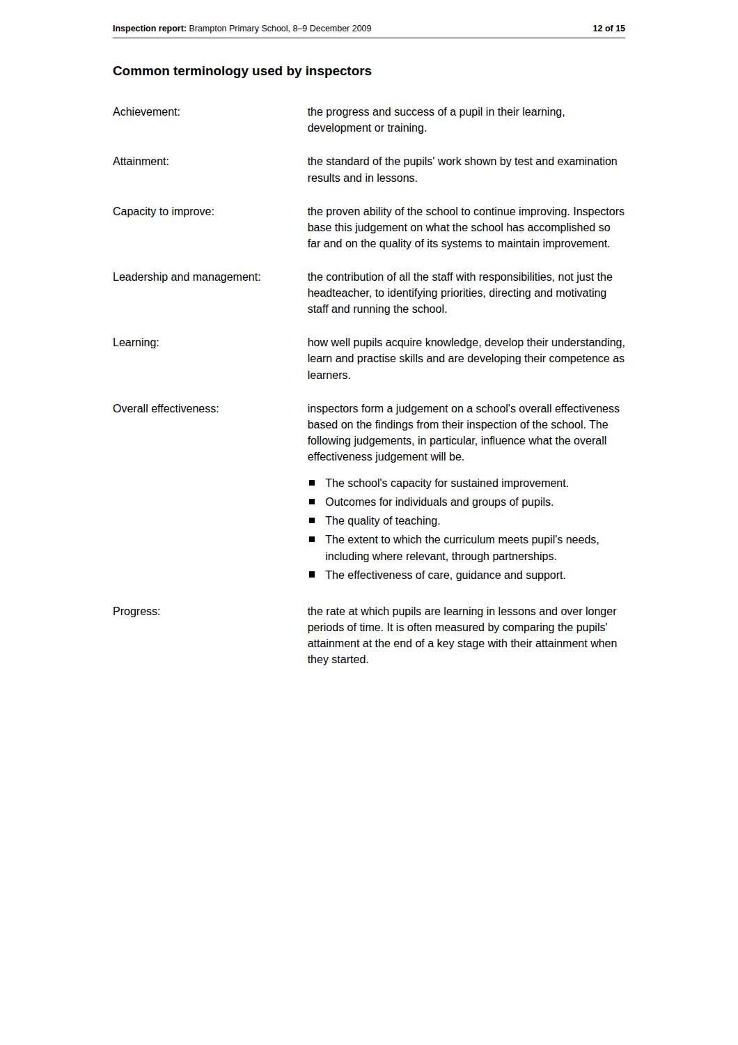Inspection report: Brampton Primary School, 8–9 December 2009 12 of 15
Common terminology used by inspectors
Achievement:
the progress and success of a pupil in their learning, development or training.
Attainment:
the standard of the pupils' work shown by test and examination results and in lessons.
Capacity to improve:
the proven ability of the school to continue improving. Inspectors base this judgement on what the school has accomplished so far and on the quality of its systems to maintain improvement.
Leadership and management:
the contribution of all the staff with responsibilities, not just the headteacher, to identifying priorities, directing and motivating staff and running the school.
Learning:
how well pupils acquire knowledge, develop their understanding, learn and practise skills and are developing their competence as learners.
Overall effectiveness:
inspectors form a judgement on a school's overall effectiveness based on the findings from their inspection of the school. The following judgements, in particular, influence what the overall effectiveness judgement will be.
The school's capacity for sustained improvement.
Outcomes for individuals and groups of pupils.
The quality of teaching.
The extent to which the curriculum meets pupil's needs, including where relevant, through partnerships.
The effectiveness of care, guidance and support.
Progress:
the rate at which pupils are learning in lessons and over longer periods of time. It is often measured by comparing the pupils' attainment at the end of a key stage with their attainment when they started.